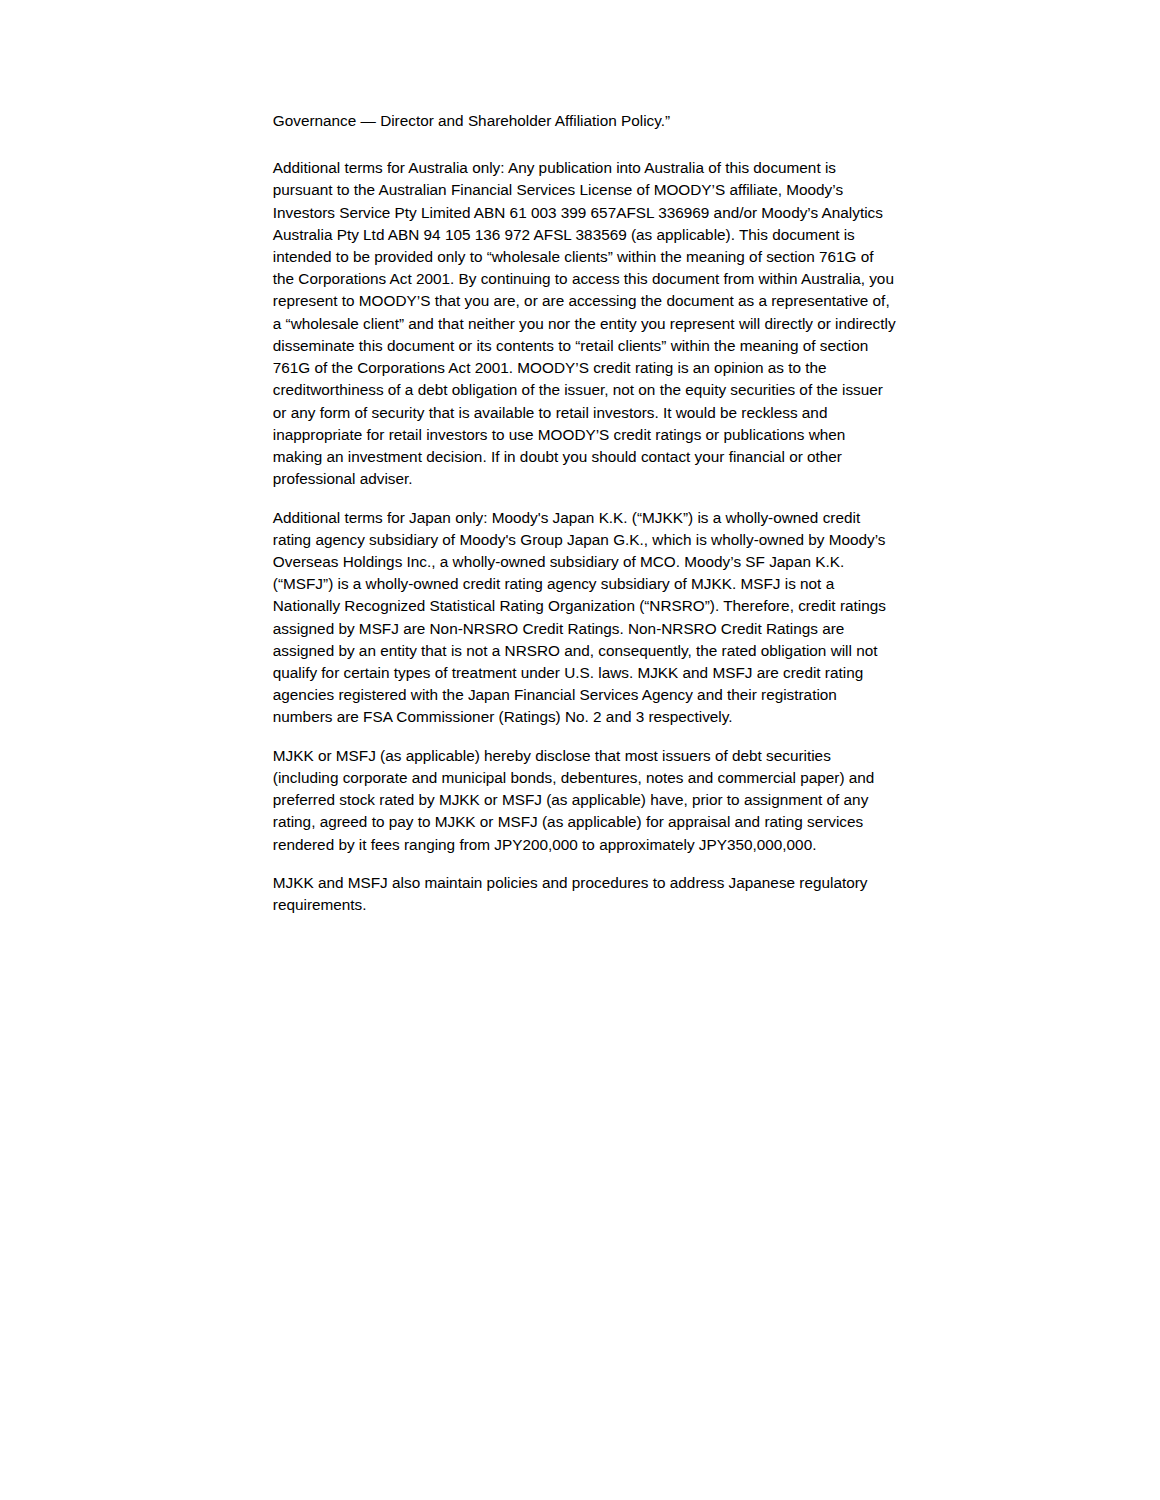Governance — Director and Shareholder Affiliation Policy.”
Additional terms for Australia only: Any publication into Australia of this document is pursuant to the Australian Financial Services License of MOODY’S affiliate, Moody’s Investors Service Pty Limited ABN 61 003 399 657AFSL 336969 and/or Moody’s Analytics Australia Pty Ltd ABN 94 105 136 972 AFSL 383569 (as applicable). This document is intended to be provided only to “wholesale clients” within the meaning of section 761G of the Corporations Act 2001. By continuing to access this document from within Australia, you represent to MOODY’S that you are, or are accessing the document as a representative of, a “wholesale client” and that neither you nor the entity you represent will directly or indirectly disseminate this document or its contents to “retail clients” within the meaning of section 761G of the Corporations Act 2001. MOODY’S credit rating is an opinion as to the creditworthiness of a debt obligation of the issuer, not on the equity securities of the issuer or any form of security that is available to retail investors. It would be reckless and inappropriate for retail investors to use MOODY’S credit ratings or publications when making an investment decision. If in doubt you should contact your financial or other professional adviser.
Additional terms for Japan only: Moody's Japan K.K. (“MJKK”) is a wholly-owned credit rating agency subsidiary of Moody's Group Japan G.K., which is wholly-owned by Moody’s Overseas Holdings Inc., a wholly-owned subsidiary of MCO. Moody’s SF Japan K.K. (“MSFJ”) is a wholly-owned credit rating agency subsidiary of MJKK. MSFJ is not a Nationally Recognized Statistical Rating Organization (“NRSRO”). Therefore, credit ratings assigned by MSFJ are Non-NRSRO Credit Ratings. Non-NRSRO Credit Ratings are assigned by an entity that is not a NRSRO and, consequently, the rated obligation will not qualify for certain types of treatment under U.S. laws. MJKK and MSFJ are credit rating agencies registered with the Japan Financial Services Agency and their registration numbers are FSA Commissioner (Ratings) No. 2 and 3 respectively.
MJKK or MSFJ (as applicable) hereby disclose that most issuers of debt securities (including corporate and municipal bonds, debentures, notes and commercial paper) and preferred stock rated by MJKK or MSFJ (as applicable) have, prior to assignment of any rating, agreed to pay to MJKK or MSFJ (as applicable) for appraisal and rating services rendered by it fees ranging from JPY200,000 to approximately JPY350,000,000.
MJKK and MSFJ also maintain policies and procedures to address Japanese regulatory requirements.